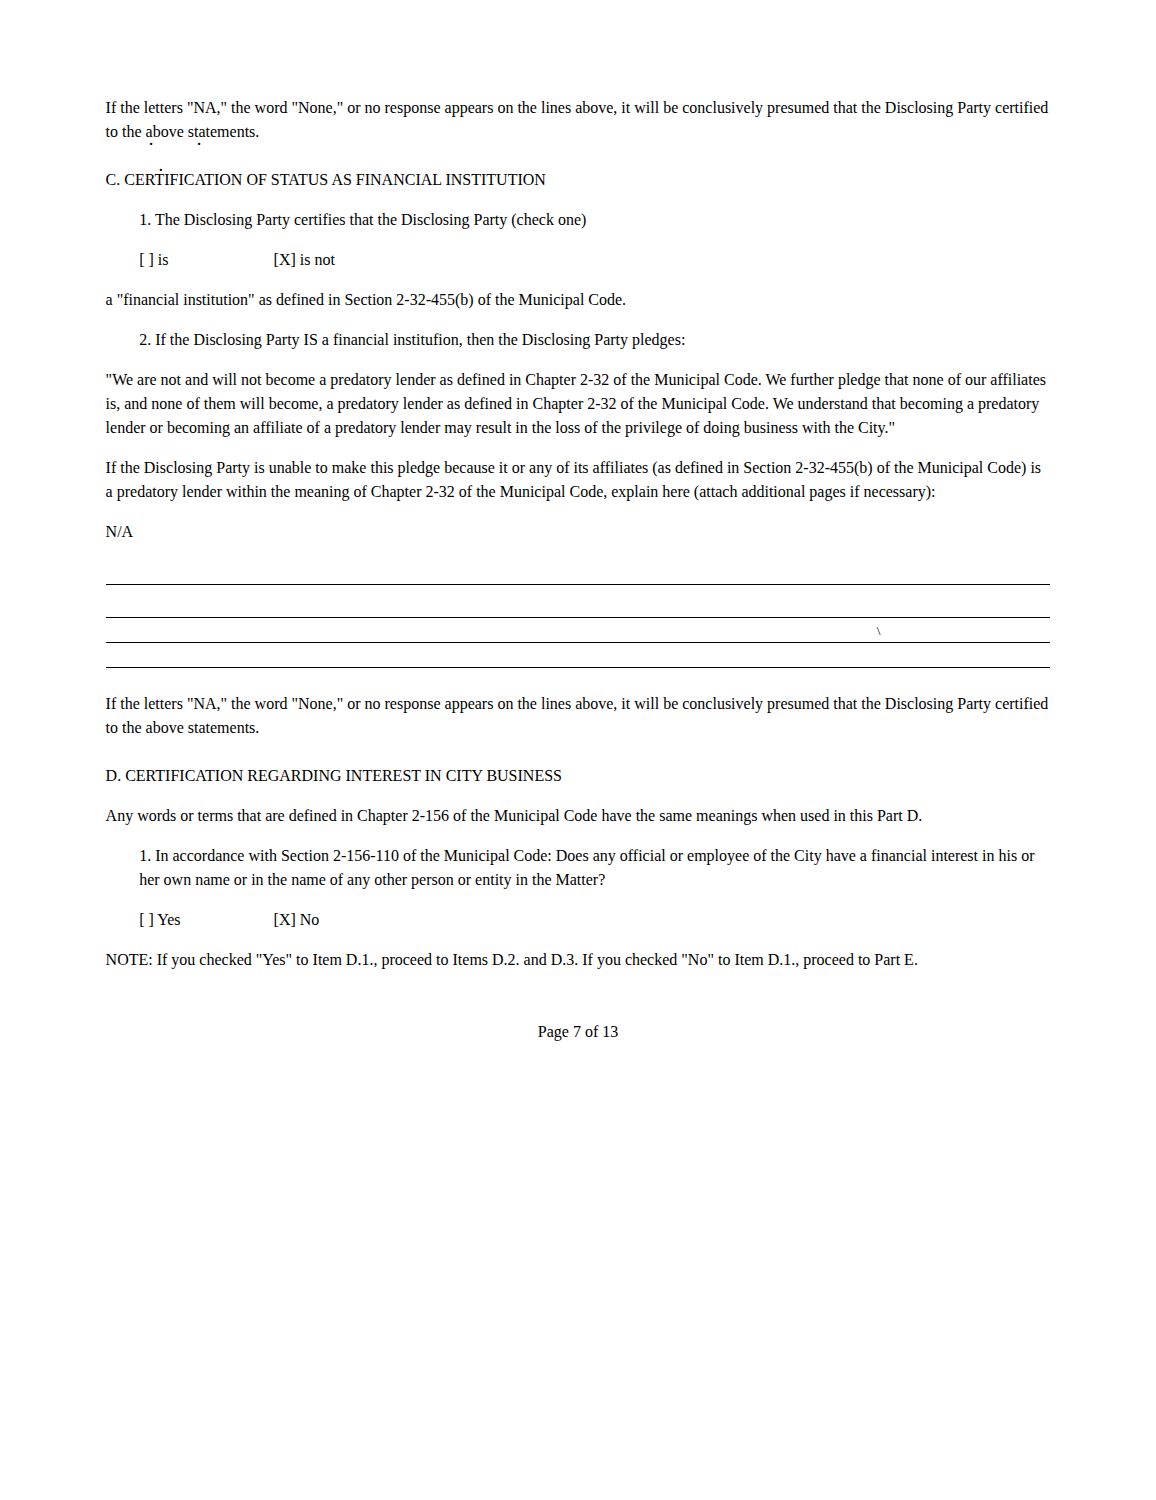. . .
If the letters "NA," the word "None," or no response appears on the lines above, it will be conclusively presumed that the Disclosing Party certified to the above statements.
C. CERTIFICATION OF STATUS AS FINANCIAL INSTITUTION
1. The Disclosing Party certifies that the Disclosing Party (check one)
[ ] is[X] is not
a "financial institution" as defined in Section 2-32-455(b) of the Municipal Code.
2. If the Disclosing Party IS a financial institufion, then the Disclosing Party pledges:
"We are not and will not become a predatory lender as defined in Chapter 2-32 of the Municipal Code. We further pledge that none of our affiliates is, and none of them will become, a predatory lender as defined in Chapter 2-32 of the Municipal Code. We understand that becoming a predatory lender or becoming an affiliate of a predatory lender may result in the loss of the privilege of doing business with the City."
If the Disclosing Party is unable to make this pledge because it or any of its affiliates (as defined in Section 2-32-455(b) of the Municipal Code) is a predatory lender within the meaning of Chapter 2-32 of the Municipal Code, explain here (attach additional pages if necessary):
N/A
If the letters "NA," the word "None," or no response appears on the lines above, it will be conclusively presumed that the Disclosing Party certified to the above statements.
D. CERTIFICATION REGARDING INTEREST IN CITY BUSINESS
Any words or terms that are defined in Chapter 2-156 of the Municipal Code have the same meanings when used in this Part D.
1. In accordance with Section 2-156-110 of the Municipal Code: Does any official or employee of the City have a financial interest in his or her own name or in the name of any other person or entity in the Matter?
[ ] Yes[X] No
NOTE: If you checked "Yes" to Item D.1., proceed to Items D.2. and D.3. If you checked "No" to Item D.1., proceed to Part E.
Page 7 of 13